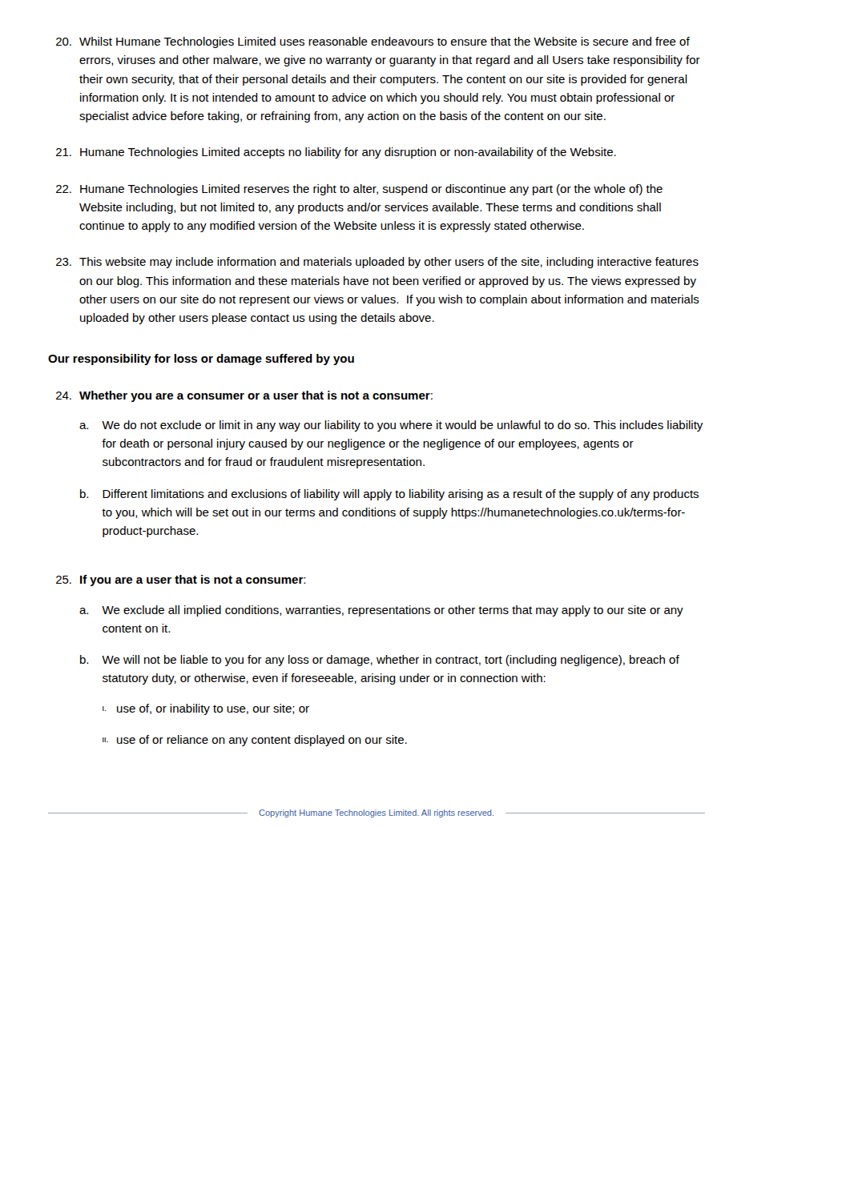20. Whilst Humane Technologies Limited uses reasonable endeavours to ensure that the Website is secure and free of errors, viruses and other malware, we give no warranty or guaranty in that regard and all Users take responsibility for their own security, that of their personal details and their computers. The content on our site is provided for general information only. It is not intended to amount to advice on which you should rely. You must obtain professional or specialist advice before taking, or refraining from, any action on the basis of the content on our site.
21. Humane Technologies Limited accepts no liability for any disruption or non-availability of the Website.
22. Humane Technologies Limited reserves the right to alter, suspend or discontinue any part (or the whole of) the Website including, but not limited to, any products and/or services available. These terms and conditions shall continue to apply to any modified version of the Website unless it is expressly stated otherwise.
23. This website may include information and materials uploaded by other users of the site, including interactive features on our blog. This information and these materials have not been verified or approved by us. The views expressed by other users on our site do not represent our views or values. If you wish to complain about information and materials uploaded by other users please contact us using the details above.
Our responsibility for loss or damage suffered by you
24. Whether you are a consumer or a user that is not a consumer:
a. We do not exclude or limit in any way our liability to you where it would be unlawful to do so. This includes liability for death or personal injury caused by our negligence or the negligence of our employees, agents or subcontractors and for fraud or fraudulent misrepresentation.
b. Different limitations and exclusions of liability will apply to liability arising as a result of the supply of any products to you, which will be set out in our terms and conditions of supply https://humanetechnologies.co.uk/terms-for-product-purchase.
25. If you are a user that is not a consumer:
a. We exclude all implied conditions, warranties, representations or other terms that may apply to our site or any content on it.
b. We will not be liable to you for any loss or damage, whether in contract, tort (including negligence), breach of statutory duty, or otherwise, even if foreseeable, arising under or in connection with:
ι. use of, or inability to use, our site; or
ιι. use of or reliance on any content displayed on our site.
Copyright Humane Technologies Limited. All rights reserved.